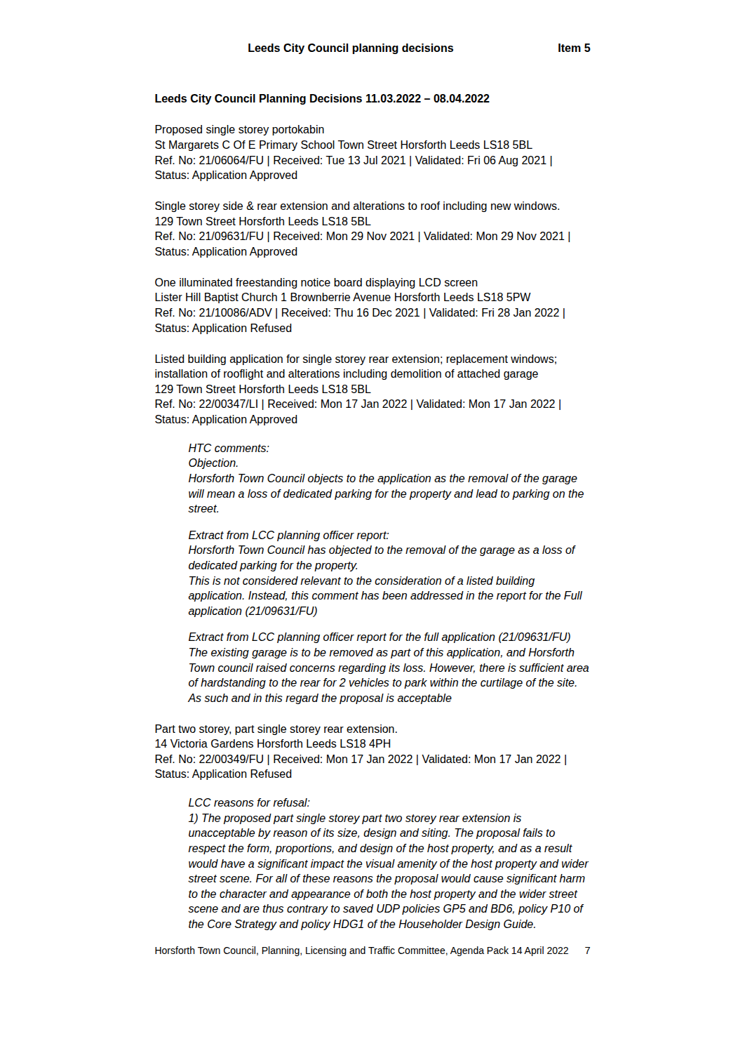Leeds City Council planning decisions Item 5
Leeds City Council Planning Decisions 11.03.2022 – 08.04.2022
Proposed single storey portokabin
St Margarets C Of E Primary School Town Street Horsforth Leeds LS18 5BL
Ref. No: 21/06064/FU | Received: Tue 13 Jul 2021 | Validated: Fri 06 Aug 2021 | Status: Application Approved
Single storey side & rear extension and alterations to roof including new windows.
129 Town Street Horsforth Leeds LS18 5BL
Ref. No: 21/09631/FU | Received: Mon 29 Nov 2021 | Validated: Mon 29 Nov 2021 | Status: Application Approved
One illuminated freestanding notice board displaying LCD screen
Lister Hill Baptist Church 1 Brownberrie Avenue Horsforth Leeds LS18 5PW
Ref. No: 21/10086/ADV | Received: Thu 16 Dec 2021 | Validated: Fri 28 Jan 2022 | Status: Application Refused
Listed building application for single storey rear extension; replacement windows; installation of rooflight and alterations including demolition of attached garage
129 Town Street Horsforth Leeds LS18 5BL
Ref. No: 22/00347/LI | Received: Mon 17 Jan 2022 | Validated: Mon 17 Jan 2022 | Status: Application Approved
HTC comments:
Objection.
Horsforth Town Council objects to the application as the removal of the garage will mean a loss of dedicated parking for the property and lead to parking on the street.
Extract from LCC planning officer report:
Horsforth Town Council has objected to the removal of the garage as a loss of dedicated parking for the property.
This is not considered relevant to the consideration of a listed building application. Instead, this comment has been addressed in the report for the Full application (21/09631/FU)
Extract from LCC planning officer report for the full application (21/09631/FU)
The existing garage is to be removed as part of this application, and Horsforth Town council raised concerns regarding its loss. However, there is sufficient area of hardstanding to the rear for 2 vehicles to park within the curtilage of the site.
As such and in this regard the proposal is acceptable
Part two storey, part single storey rear extension.
14 Victoria Gardens Horsforth Leeds LS18 4PH
Ref. No: 22/00349/FU | Received: Mon 17 Jan 2022 | Validated: Mon 17 Jan 2022 | Status: Application Refused
LCC reasons for refusal:
1) The proposed part single storey part two storey rear extension is unacceptable by reason of its size, design and siting. The proposal fails to respect the form, proportions, and design of the host property, and as a result would have a significant impact the visual amenity of the host property and wider street scene. For all of these reasons the proposal would cause significant harm to the character and appearance of both the host property and the wider street scene and are thus contrary to saved UDP policies GP5 and BD6, policy P10 of the Core Strategy and policy HDG1 of the Householder Design Guide.
Horsforth Town Council, Planning, Licensing and Traffic Committee, Agenda Pack 14 April 2022 7